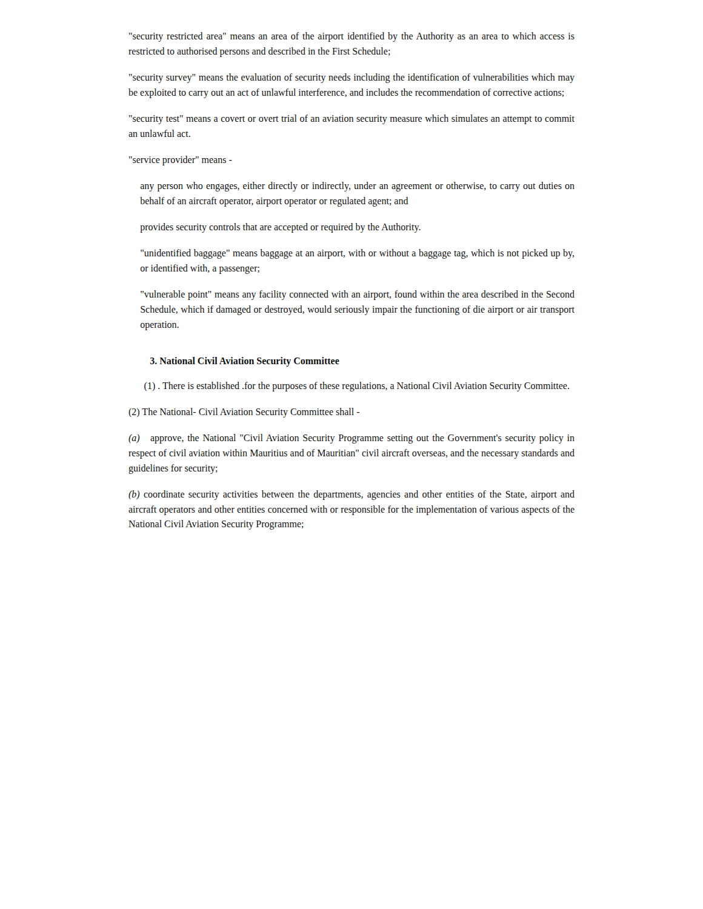"security restricted area" means an area of the airport identified by the Authority as an area to which access is restricted to authorised persons and described in the First Schedule;
"security survey" means the evaluation of security needs including the identification of vulnerabilities which may be exploited to carry out an act of unlawful interference, and includes the recommendation of corrective actions;
"security test" means a covert or overt trial of an aviation security measure which simulates an attempt to commit an unlawful act.
"service provider" means -
any person who engages, either directly or indirectly, under an agreement or otherwise, to carry out duties on behalf of an aircraft operator, airport operator or regulated agent; and
provides security controls that are accepted or required by the Authority.
"unidentified baggage" means baggage at an airport, with or without a baggage tag, which is not picked up by, or identified with, a passenger;
"vulnerable point" means any facility connected with an airport, found within the area described in the Second Schedule, which if damaged or destroyed, would seriously impair the functioning of die airport or air transport operation.
3. National Civil Aviation Security Committee
(1) . There is established .for the purposes of these regulations, a National Civil Aviation Security Committee.
(2) The National- Civil Aviation Security Committee shall -
(a) approve, the National "Civil Aviation Security Programme setting out the Government's security policy in respect of civil aviation within Mauritius and of Mauritian" civil aircraft overseas, and the necessary standards and guidelines for security;
(b) coordinate security activities between the departments, agencies and other entities of the State, airport and aircraft operators and other entities concerned with or responsible for the implementation of various aspects of the National Civil Aviation Security Programme;